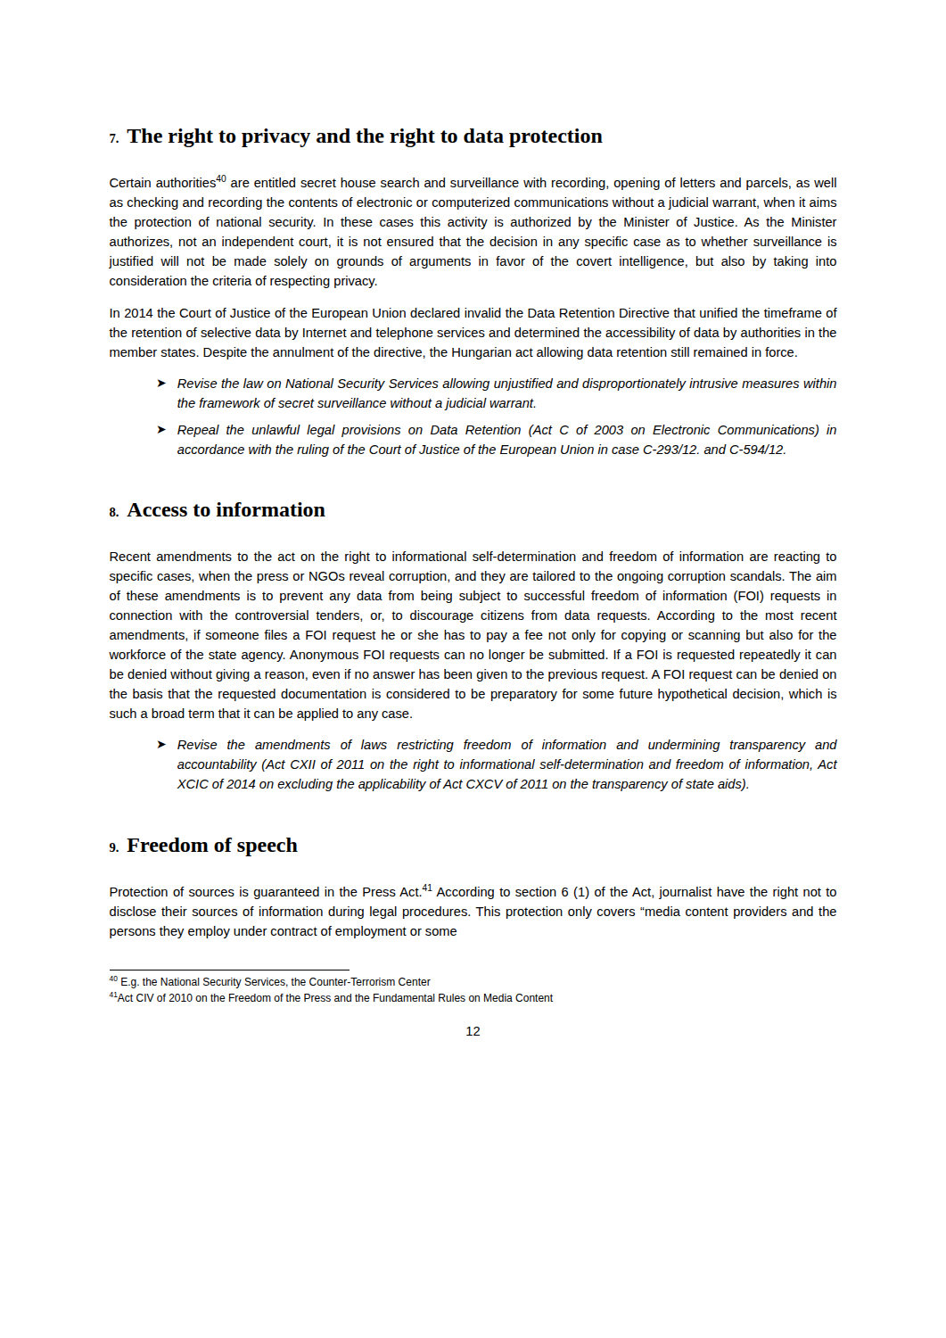7. The right to privacy and the right to data protection
Certain authorities40 are entitled secret house search and surveillance with recording, opening of letters and parcels, as well as checking and recording the contents of electronic or computerized communications without a judicial warrant, when it aims the protection of national security. In these cases this activity is authorized by the Minister of Justice. As the Minister authorizes, not an independent court, it is not ensured that the decision in any specific case as to whether surveillance is justified will not be made solely on grounds of arguments in favor of the covert intelligence, but also by taking into consideration the criteria of respecting privacy.
In 2014 the Court of Justice of the European Union declared invalid the Data Retention Directive that unified the timeframe of the retention of selective data by Internet and telephone services and determined the accessibility of data by authorities in the member states. Despite the annulment of the directive, the Hungarian act allowing data retention still remained in force.
Revise the law on National Security Services allowing unjustified and disproportionately intrusive measures within the framework of secret surveillance without a judicial warrant.
Repeal the unlawful legal provisions on Data Retention (Act C of 2003 on Electronic Communications) in accordance with the ruling of the Court of Justice of the European Union in case C-293/12. and C-594/12.
8. Access to information
Recent amendments to the act on the right to informational self-determination and freedom of information are reacting to specific cases, when the press or NGOs reveal corruption, and they are tailored to the ongoing corruption scandals. The aim of these amendments is to prevent any data from being subject to successful freedom of information (FOI) requests in connection with the controversial tenders, or, to discourage citizens from data requests. According to the most recent amendments, if someone files a FOI request he or she has to pay a fee not only for copying or scanning but also for the workforce of the state agency. Anonymous FOI requests can no longer be submitted. If a FOI is requested repeatedly it can be denied without giving a reason, even if no answer has been given to the previous request. A FOI request can be denied on the basis that the requested documentation is considered to be preparatory for some future hypothetical decision, which is such a broad term that it can be applied to any case.
Revise the amendments of laws restricting freedom of information and undermining transparency and accountability (Act CXII of 2011 on the right to informational self-determination and freedom of information, Act XCIC of 2014 on excluding the applicability of Act CXCV of 2011 on the transparency of state aids).
9. Freedom of speech
Protection of sources is guaranteed in the Press Act.41 According to section 6 (1) of the Act, journalist have the right not to disclose their sources of information during legal procedures. This protection only covers “media content providers and the persons they employ under contract of employment or some
40 E.g. the National Security Services, the Counter-Terrorism Center
41Act CIV of 2010 on the Freedom of the Press and the Fundamental Rules on Media Content
12